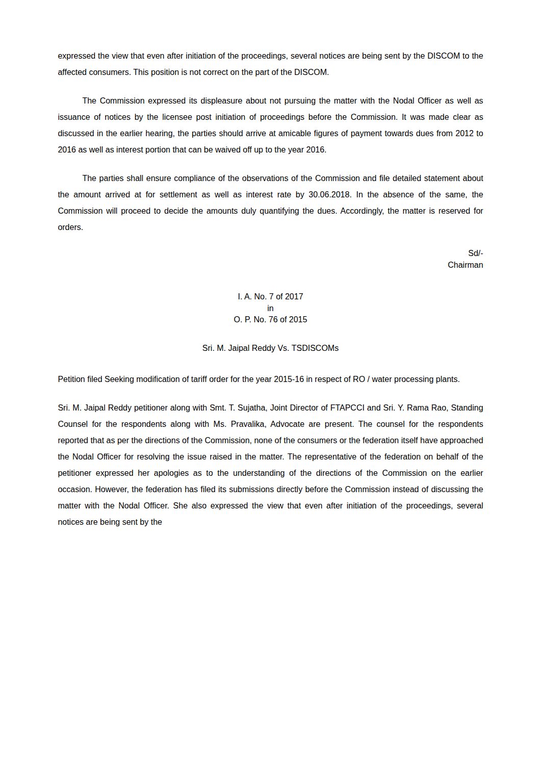expressed the view that even after initiation of the proceedings, several notices are being sent by the DISCOM to the affected consumers. This position is not correct on the part of the DISCOM.
The Commission expressed its displeasure about not pursuing the matter with the Nodal Officer as well as issuance of notices by the licensee post initiation of proceedings before the Commission. It was made clear as discussed in the earlier hearing, the parties should arrive at amicable figures of payment towards dues from 2012 to 2016 as well as interest portion that can be waived off up to the year 2016.
The parties shall ensure compliance of the observations of the Commission and file detailed statement about the amount arrived at for settlement as well as interest rate by 30.06.2018. In the absence of the same, the Commission will proceed to decide the amounts duly quantifying the dues. Accordingly, the matter is reserved for orders.
Sd/-
Chairman
I. A. No. 7 of 2017
in
O. P. No. 76 of 2015
Sri. M. Jaipal Reddy Vs. TSDISCOMs
Petition filed Seeking modification of tariff order for the year 2015-16 in respect of RO / water processing plants.
Sri. M. Jaipal Reddy petitioner along with Smt. T. Sujatha, Joint Director of FTAPCCI and Sri. Y. Rama Rao, Standing Counsel for the respondents along with Ms. Pravalika, Advocate are present. The counsel for the respondents reported that as per the directions of the Commission, none of the consumers or the federation itself have approached the Nodal Officer for resolving the issue raised in the matter. The representative of the federation on behalf of the petitioner expressed her apologies as to the understanding of the directions of the Commission on the earlier occasion. However, the federation has filed its submissions directly before the Commission instead of discussing the matter with the Nodal Officer. She also expressed the view that even after initiation of the proceedings, several notices are being sent by the